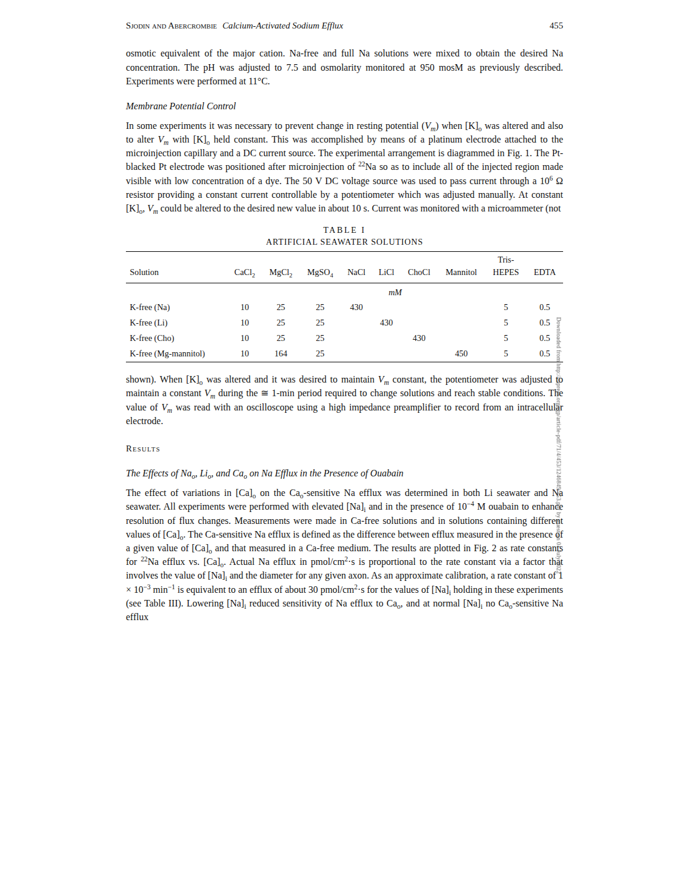Downloaded from http://rupress.org/jgp/article-pdf/71/4/453/1246849/453.pdf by guest on 01 July 2022
Sjodin and Abercrombie Calcium-Activated Sodium Efflux
455
osmotic equivalent of the major cation. Na-free and full Na solutions were mixed to obtain the desired Na concentration. The pH was adjusted to 7.5 and osmolarity monitored at 950 mosM as previously described. Experiments were performed at 11°C.
Membrane Potential Control
In some experiments it was necessary to prevent change in resting potential (Vm) when [K]o was altered and also to alter Vm with [K]o held constant. This was accomplished by means of a platinum electrode attached to the microinjection capillary and a DC current source. The experimental arrangement is diagrammed in Fig. 1. The Pt-blacked Pt electrode was positioned after microinjection of 22Na so as to include all of the injected region made visible with low concentration of a dye. The 50 V DC voltage source was used to pass current through a 106 Ω resistor providing a constant current controllable by a potentiometer which was adjusted manually. At constant [K]o, Vm could be altered to the desired new value in about 10 s. Current was monitored with a microammeter (not
TABLE I ARTIFICIAL SEAWATER SOLUTIONS
| Solution | CaCl 2 | MgCl 2 | MgSO 4 | NaCl | LiCl | ChoCl | Mannitol | Tris- HEPES | EDTA |
| --- | --- | --- | --- | --- | --- | --- | --- | --- | --- |
| | mM |
| K-free (Na) | 10 | 25 | 25 | 430 | | | | 5 | 0.5 |
| K-free (Li) | 10 | 25 | 25 | | 430 | | | 5 | 0.5 |
| K-free (Cho) | 10 | 25 | 25 | | | 430 | | 5 | 0.5 |
| K-free (Mg-mannitol) | 10 | 164 | 25 | | | | 450 | 5 | 0.5 |
shown). When [K]o was altered and it was desired to maintain Vm constant, the potentiometer was adjusted to maintain a constant Vm during the ≅ 1-min period required to change solutions and reach stable conditions. The value of Vm was read with an oscilloscope using a high impedance preamplifier to record from an intracellular electrode.
Results
The Effects of Nao, Lio, and Cao on Na Efflux in the Presence of Ouabain
The effect of variations in [Ca]o on the Cao-sensitive Na efflux was determined in both Li seawater and Na seawater. All experiments were performed with elevated [Na]i and in the presence of 10−4 M ouabain to enhance resolution of flux changes. Measurements were made in Ca-free solutions and in solutions containing different values of [Ca]o. The Ca-sensitive Na efflux is defined as the difference between efflux measured in the presence of a given value of [Ca]o and that measured in a Ca-free medium. The results are plotted in Fig. 2 as rate constants for 22Na efflux vs. [Ca]o. Actual Na efflux in pmol/cm2·s is proportional to the rate constant via a factor that involves the value of [Na]i and the diameter for any given axon. As an approximate calibration, a rate constant of 1 × 10−3 min−1 is equivalent to an efflux of about 30 pmol/cm2·s for the values of [Na]i holding in these experiments (see Table III). Lowering [Na]i reduced sensitivity of Na efflux to Cao, and at normal [Na]i no Cao-sensitive Na efflux